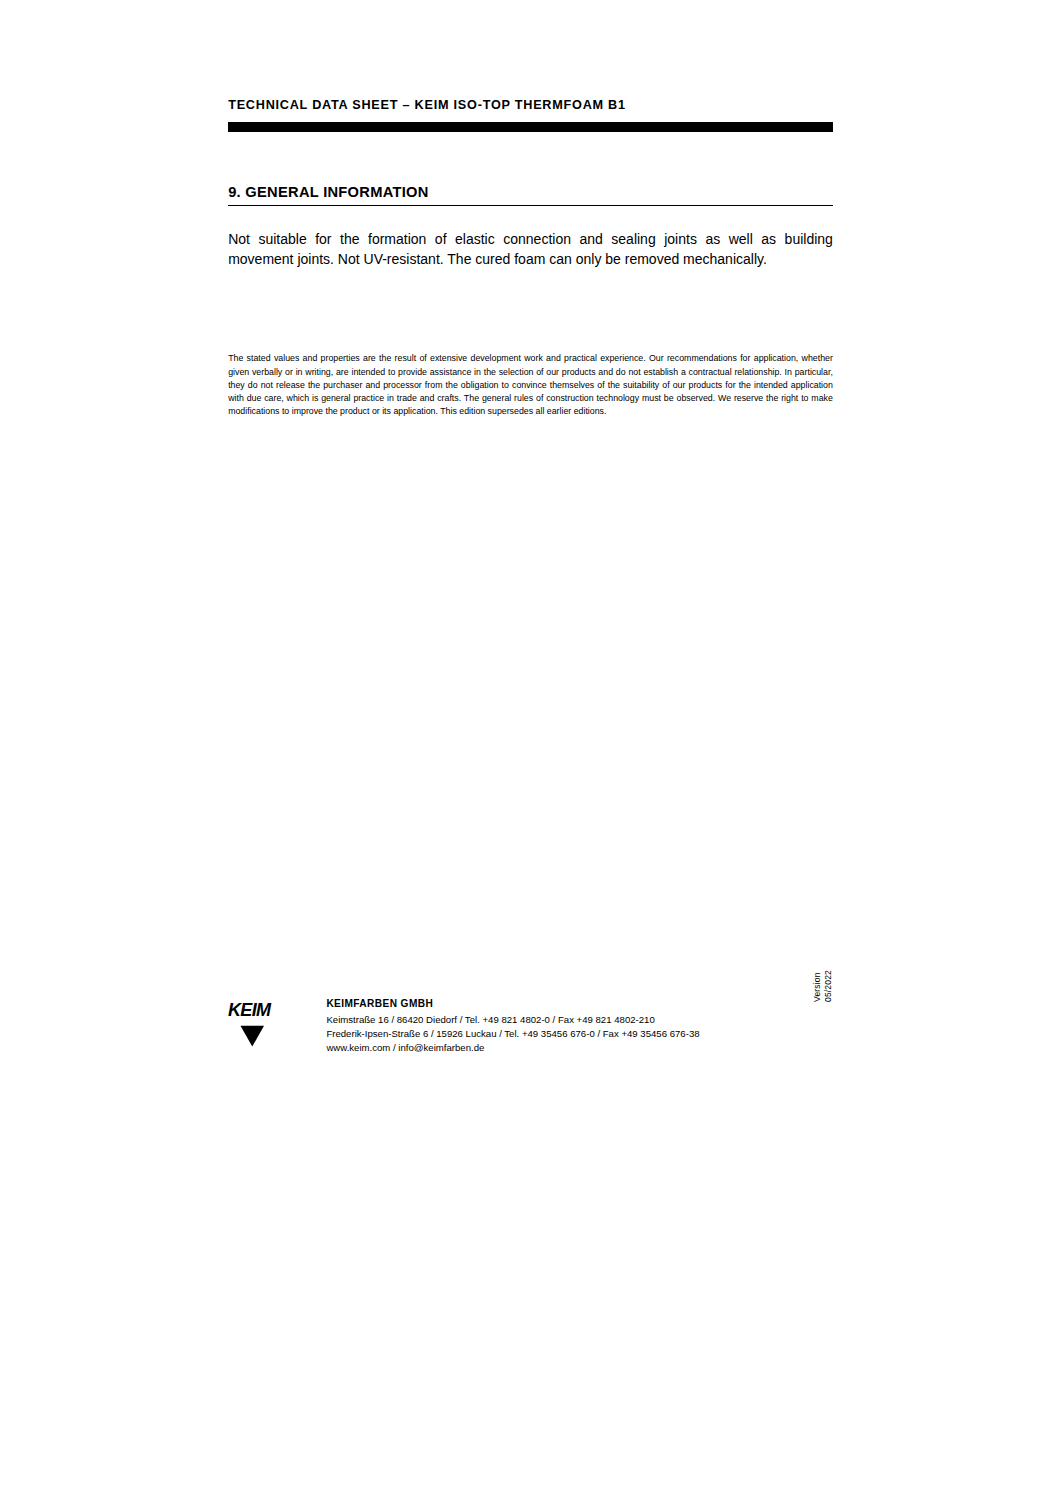Technical data sheet – KEIM Iso-Top Thermfoam B1
9. GENERAL INFORMATION
Not suitable for the formation of elastic connection and sealing joints as well as building movement joints. Not UV-resistant. The cured foam can only be removed mechanically.
The stated values and properties are the result of extensive development work and practical experience. Our recommendations for application, whether given verbally or in writing, are intended to provide assistance in the selection of our products and do not establish a contractual relationship. In particular, they do not release the purchaser and processor from the obligation to convince themselves of the suitability of our products for the intended application with due care, which is general practice in trade and crafts. The general rules of construction technology must be observed. We reserve the right to make modifications to improve the product or its application. This edition supersedes all earlier editions.
Version
05/2022
KEIM
KEIMFARBEN GMBH
Keimstraße 16 / 86420 Diedorf / Tel. +49 821 4802-0 / Fax +49 821 4802-210
Frederik-Ipsen-Straße 6 / 15926 Luckau / Tel. +49 35456 676-0 / Fax +49 35456 676-38
www.keim.com / info@keimfarben.de